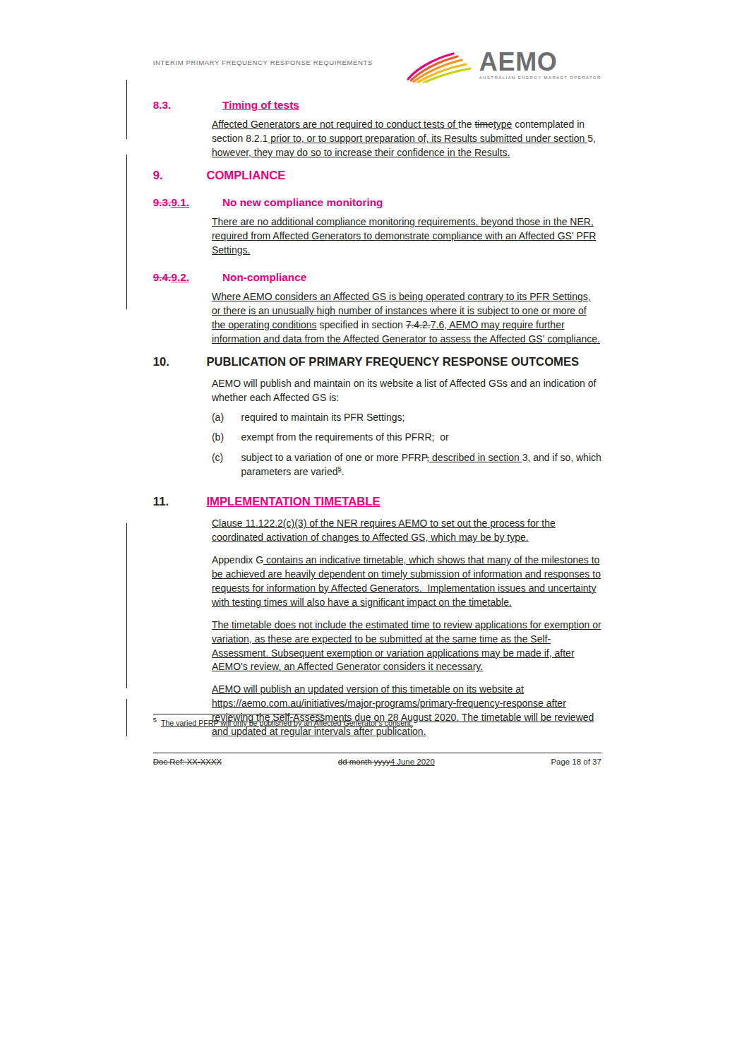INTERIM PRIMARY FREQUENCY RESPONSE REQUIREMENTS
AEMO
Australian Energy Market Operator
8.3. Timing of tests
Affected Generators are not required to conduct tests of the time type contemplated in section 8.2.1 prior to, or to support preparation of, its Results submitted under section 5, however, they may do so to increase their confidence in the Results.
9. COMPLIANCE
9.3. 9.1. No new compliance monitoring
There are no additional compliance monitoring requirements, beyond those in the NER, required from Affected Generators to demonstrate compliance with an Affected GS' PFR Settings.
9.4. 9.2. Non-compliance
Where AEMO considers an Affected GS is being operated contrary to its PFR Settings, or there is an unusually high number of instances where it is subject to one or more of the operating conditions specified in section 7.4.2. 7.6, AEMO may require further information and data from the Affected Generator to assess the Affected GS' compliance.
10. PUBLICATION OF PRIMARY FREQUENCY RESPONSE OUTCOMES
AEMO will publish and maintain on its website a list of Affected GSs and an indication of whether each Affected GS is:
(a) required to maintain its PFR Settings;
(b) exempt from the requirements of this PFRR; or
(c) subject to a variation of one or more PFRP, described in section 3, and if so, which parameters are varied5.
11. IMPLEMENTATION TIMETABLE
Clause 11.122.2(c)(3) of the NER requires AEMO to set out the process for the coordinated activation of changes to Affected GS, which may be by type.
Appendix G contains an indicative timetable, which shows that many of the milestones to be achieved are heavily dependent on timely submission of information and responses to requests for information by Affected Generators. Implementation issues and uncertainty with testing times will also have a significant impact on the timetable.
The timetable does not include the estimated time to review applications for exemption or variation, as these are expected to be submitted at the same time as the Self-Assessment. Subsequent exemption or variation applications may be made if, after AEMO's review, an Affected Generator considers it necessary.
AEMO will publish an updated version of this timetable on its website at https://aemo.com.au/initiatives/major-programs/primary-frequency-response after reviewing the Self-Assessments due on 28 August 2020. The timetable will be reviewed and updated at regular intervals after publication.
5 The varied PFRP will only be published by an Affected Generator's consent.
Doc Ref: XX-XXXX
dd month yyyy 4 June 2020
Page 18 of 37